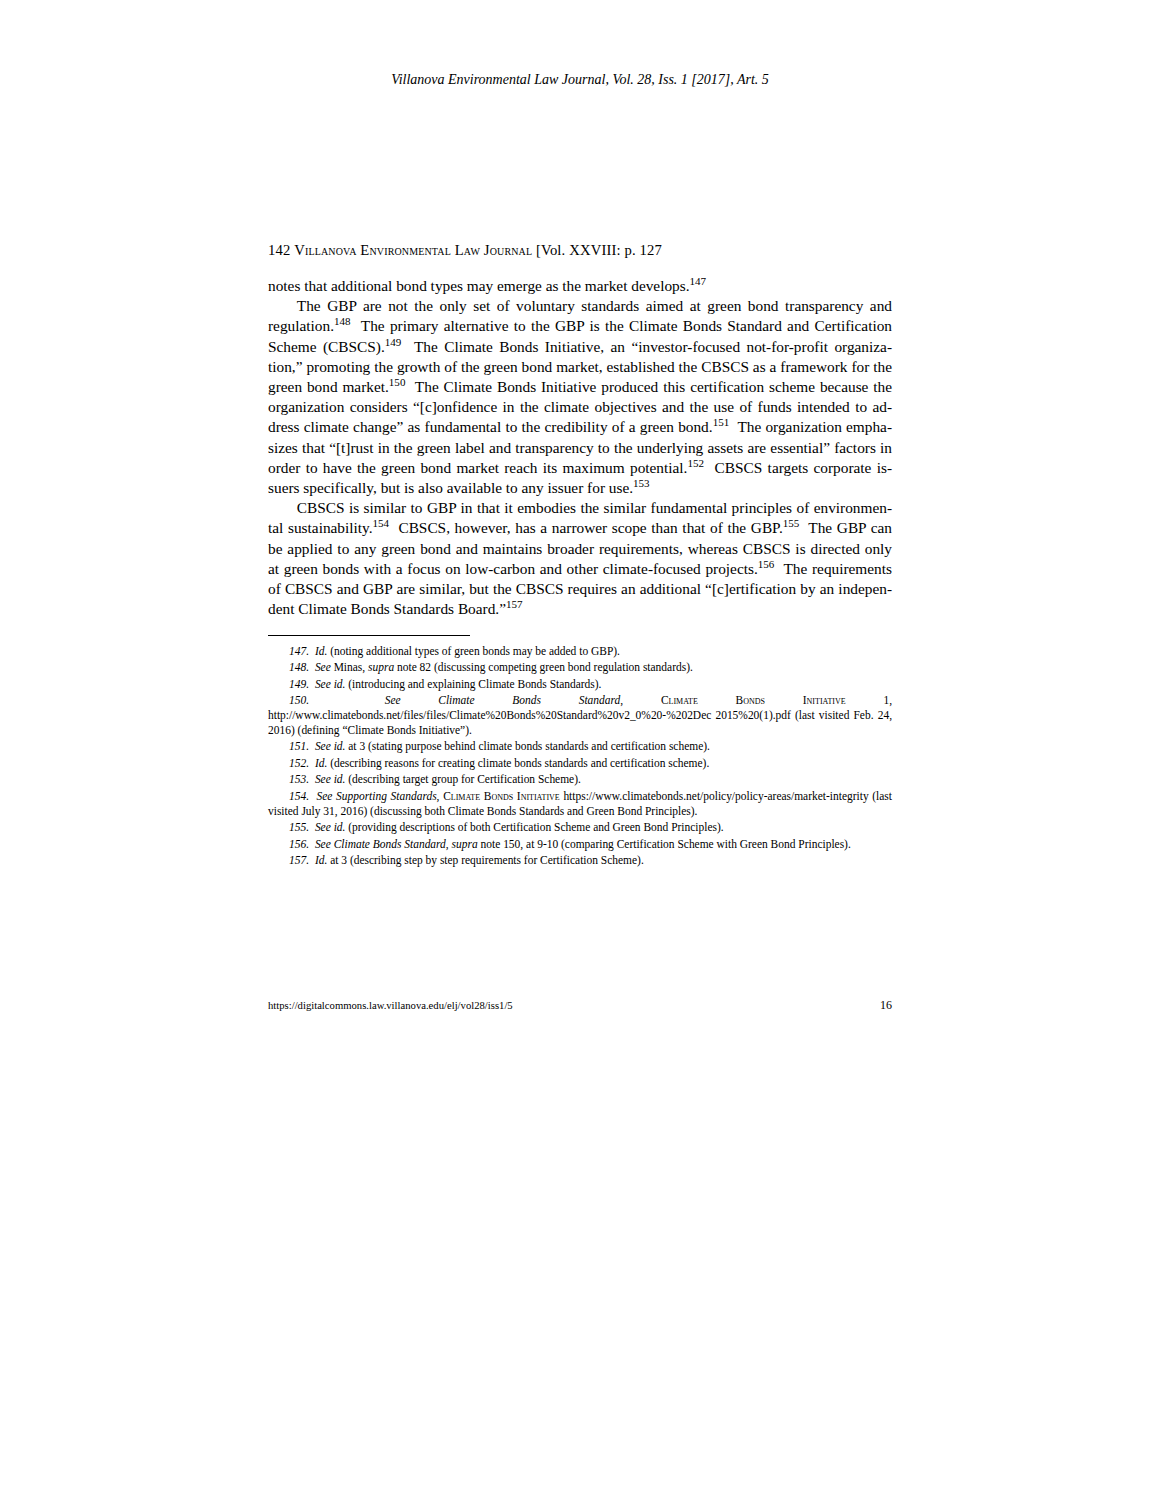Villanova Environmental Law Journal, Vol. 28, Iss. 1 [2017], Art. 5
142 Villanova Environmental Law Journal [Vol. XXVIII: p. 127
notes that additional bond types may emerge as the market develops.147
The GBP are not the only set of voluntary standards aimed at green bond transparency and regulation.148 The primary alternative to the GBP is the Climate Bonds Standard and Certification Scheme (CBSCS).149 The Climate Bonds Initiative, an “investor-focused not-for-profit organization,” promoting the growth of the green bond market, established the CBSCS as a framework for the green bond market.150 The Climate Bonds Initiative produced this certification scheme because the organization considers “[c]onfidence in the climate objectives and the use of funds intended to address climate change” as fundamental to the credibility of a green bond.151 The organization emphasizes that “[t]rust in the green label and transparency to the underlying assets are essential” factors in order to have the green bond market reach its maximum potential.152 CBSCS targets corporate issuers specifically, but is also available to any issuer for use.153
CBSCS is similar to GBP in that it embodies the similar fundamental principles of environmental sustainability.154 CBSCS, however, has a narrower scope than that of the GBP.155 The GBP can be applied to any green bond and maintains broader requirements, whereas CBSCS is directed only at green bonds with a focus on low-carbon and other climate-focused projects.156 The requirements of CBSCS and GBP are similar, but the CBSCS requires an additional “[c]ertification by an independent Climate Bonds Standards Board.”157
147. Id. (noting additional types of green bonds may be added to GBP).
148. See Minas, supra note 82 (discussing competing green bond regulation standards).
149. See id. (introducing and explaining Climate Bonds Standards).
150. See Climate Bonds Standard, Climate Bonds Initiative 1, http://www.climatebonds.net/files/files/Climate%20Bonds%20Standard%20v2_0%20-%202Dec 2015%20(1).pdf (last visited Feb. 24, 2016) (defining “Climate Bonds Initiative”).
151. See id. at 3 (stating purpose behind climate bonds standards and certification scheme).
152. Id. (describing reasons for creating climate bonds standards and certification scheme).
153. See id. (describing target group for Certification Scheme).
154. See Supporting Standards, Climate Bonds Initiative https://www.climatebonds.net/policy/policy-areas/market-integrity (last visited July 31, 2016) (discussing both Climate Bonds Standards and Green Bond Principles).
155. See id. (providing descriptions of both Certification Scheme and Green Bond Principles).
156. See Climate Bonds Standard, supra note 150, at 9-10 (comparing Certification Scheme with Green Bond Principles).
157. Id. at 3 (describing step by step requirements for Certification Scheme).
https://digitalcommons.law.villanova.edu/elj/vol28/iss1/5 16